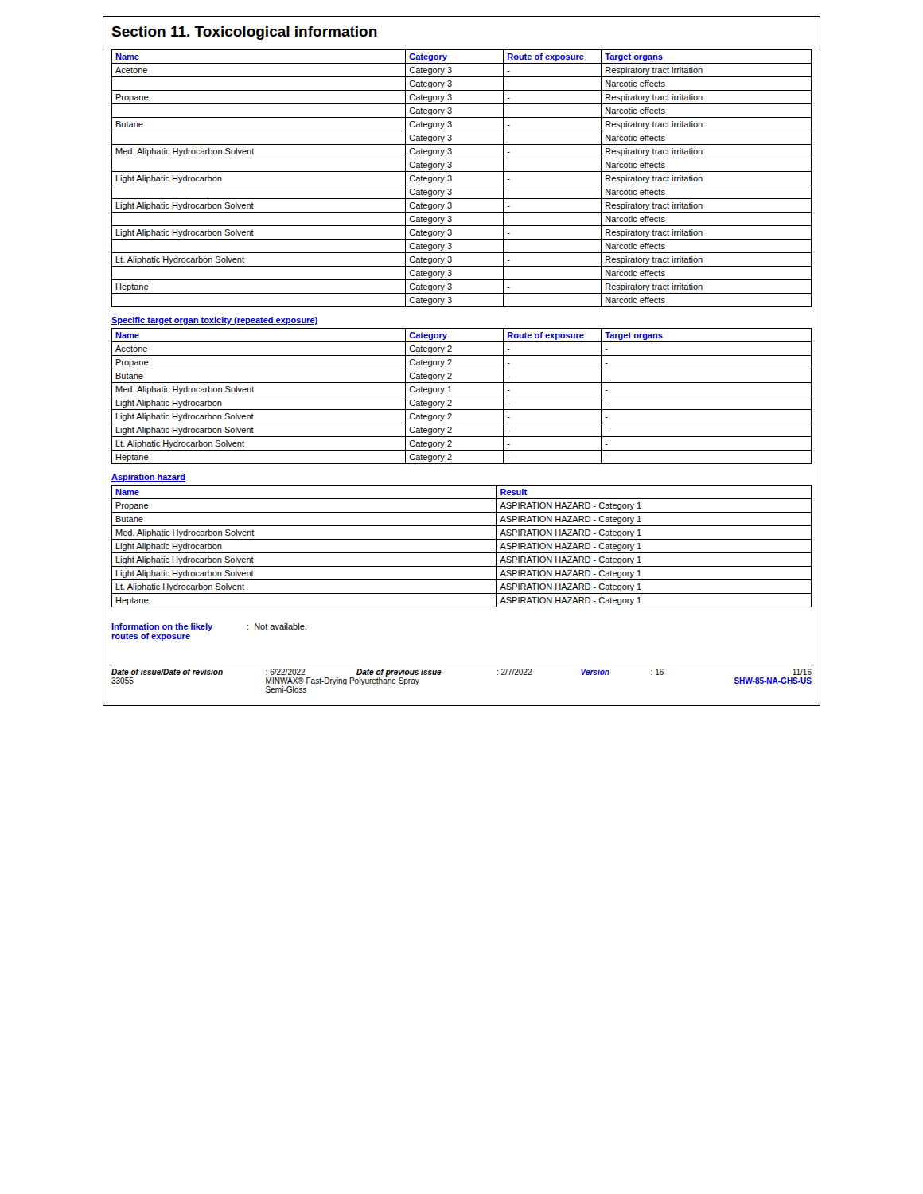Section 11. Toxicological information
| Name | Category | Route of exposure | Target organs |
| --- | --- | --- | --- |
| Acetone | Category 3 | - | Respiratory tract irritation |
| | Category 3 | | Narcotic effects |
| Propane | Category 3 | - | Respiratory tract irritation |
| | Category 3 | | Narcotic effects |
| Butane | Category 3 | - | Respiratory tract irritation |
| | Category 3 | | Narcotic effects |
| Med. Aliphatic Hydrocarbon Solvent | Category 3 | - | Respiratory tract irritation |
| | Category 3 | | Narcotic effects |
| Light Aliphatic Hydrocarbon | Category 3 | - | Respiratory tract irritation |
| | Category 3 | | Narcotic effects |
| Light Aliphatic Hydrocarbon Solvent | Category 3 | - | Respiratory tract irritation |
| | Category 3 | | Narcotic effects |
| Light Aliphatic Hydrocarbon Solvent | Category 3 | - | Respiratory tract irritation |
| | Category 3 | | Narcotic effects |
| Lt. Aliphatic Hydrocarbon Solvent | Category 3 | - | Respiratory tract irritation |
| | Category 3 | | Narcotic effects |
| Heptane | Category 3 | - | Respiratory tract irritation |
| | Category 3 | | Narcotic effects |
Specific target organ toxicity (repeated exposure)
| Name | Category | Route of exposure | Target organs |
| --- | --- | --- | --- |
| Acetone | Category 2 | - | - |
| Propane | Category 2 | - | - |
| Butane | Category 2 | - | - |
| Med. Aliphatic Hydrocarbon Solvent | Category 1 | - | - |
| Light Aliphatic Hydrocarbon | Category 2 | - | - |
| Light Aliphatic Hydrocarbon Solvent | Category 2 | - | - |
| Light Aliphatic Hydrocarbon Solvent | Category 2 | - | - |
| Lt. Aliphatic Hydrocarbon Solvent | Category 2 | - | - |
| Heptane | Category 2 | - | - |
Aspiration hazard
| Name | Result |
| --- | --- |
| Propane | ASPIRATION HAZARD - Category 1 |
| Butane | ASPIRATION HAZARD - Category 1 |
| Med. Aliphatic Hydrocarbon Solvent | ASPIRATION HAZARD - Category 1 |
| Light Aliphatic Hydrocarbon | ASPIRATION HAZARD - Category 1 |
| Light Aliphatic Hydrocarbon Solvent | ASPIRATION HAZARD - Category 1 |
| Light Aliphatic Hydrocarbon Solvent | ASPIRATION HAZARD - Category 1 |
| Lt. Aliphatic Hydrocarbon Solvent | ASPIRATION HAZARD - Category 1 |
| Heptane | ASPIRATION HAZARD - Category 1 |
Information on the likely
routes of exposure: Not available.
| Date of issue/Date of revision | : 6/22/2022 | Date of previous issue | : 2/7/2022 | Version | : 16 | 11/16 |
| 33055 | MINWAX® Fast-Drying Polyurethane Spray Semi-Gloss | SHW-85-NA-GHS-US |